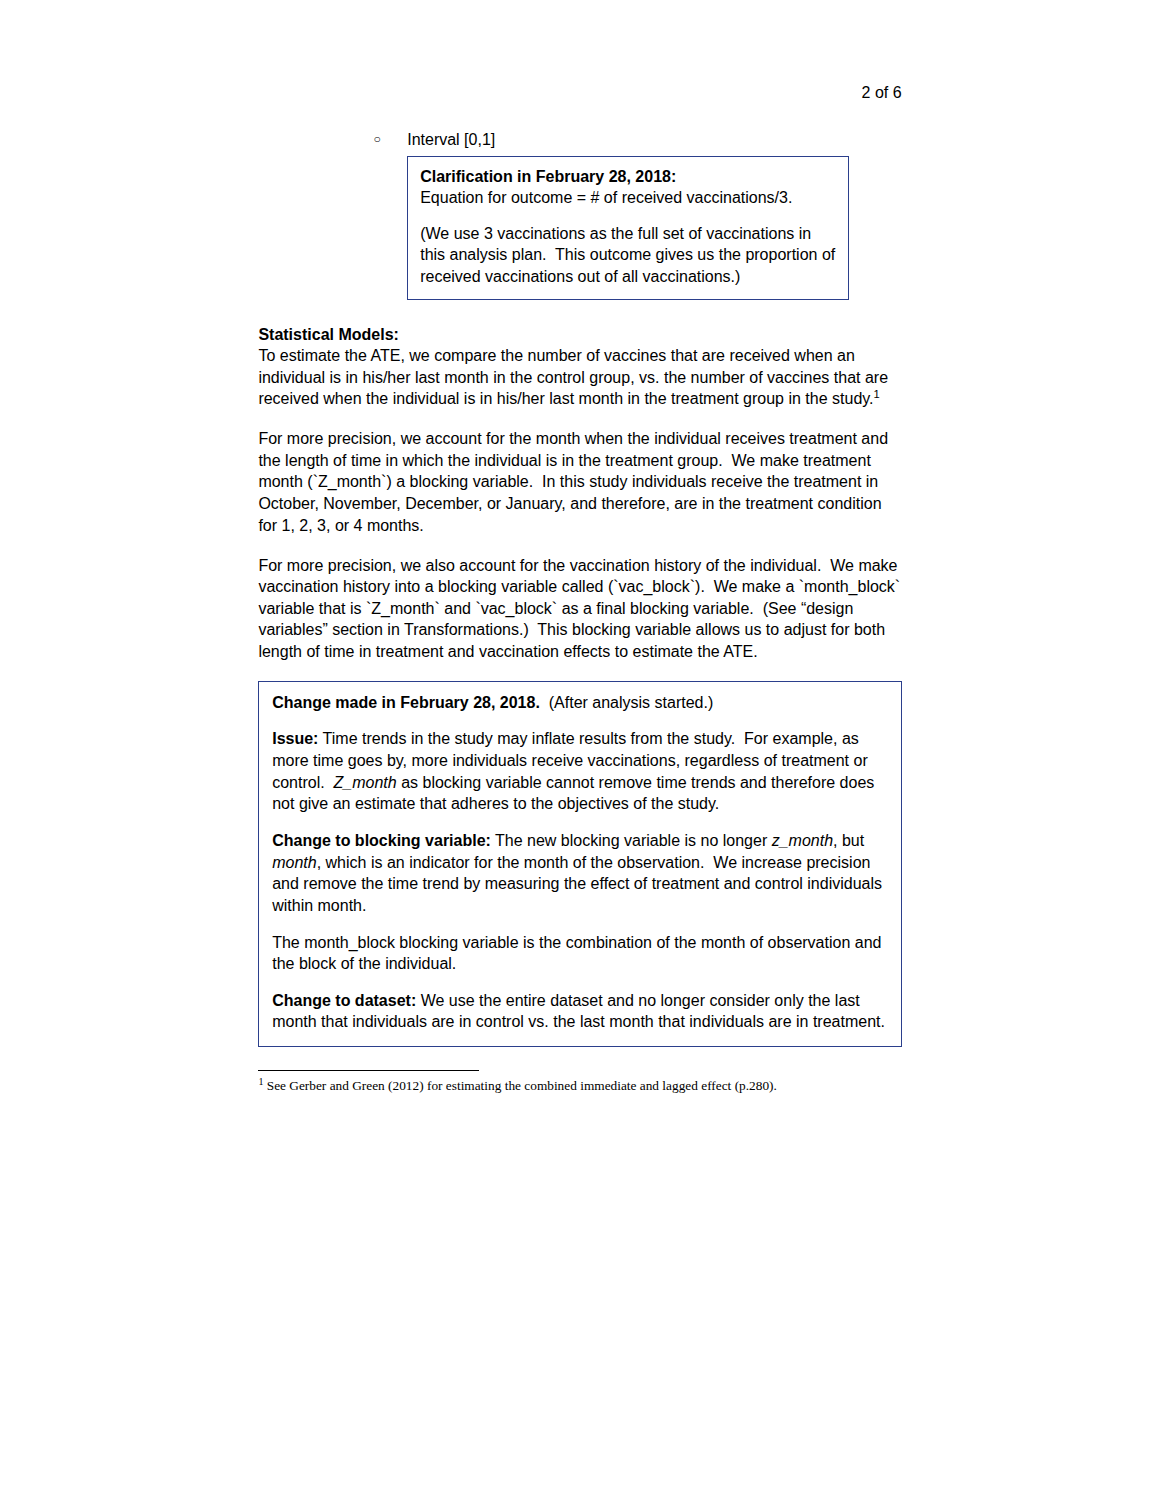2 of 6
Interval [0,1]
Clarification in February 28, 2018:
Equation for outcome = # of received vaccinations/3.
(We use 3 vaccinations as the full set of vaccinations in this analysis plan. This outcome gives us the proportion of received vaccinations out of all vaccinations.)
Statistical Models:
To estimate the ATE, we compare the number of vaccines that are received when an individual is in his/her last month in the control group, vs. the number of vaccines that are received when the individual is in his/her last month in the treatment group in the study.1
For more precision, we account for the month when the individual receives treatment and the length of time in which the individual is in the treatment group. We make treatment month (`Z_month`) a blocking variable. In this study individuals receive the treatment in October, November, December, or January, and therefore, are in the treatment condition for 1, 2, 3, or 4 months.
For more precision, we also account for the vaccination history of the individual. We make vaccination history into a blocking variable called (`vac_block`). We make a `month_block` variable that is `Z_month` and `vac_block` as a final blocking variable. (See “design variables” section in Transformations.) This blocking variable allows us to adjust for both length of time in treatment and vaccination effects to estimate the ATE.
Change made in February 28, 2018. (After analysis started.)
Issue: Time trends in the study may inflate results from the study. For example, as more time goes by, more individuals receive vaccinations, regardless of treatment or control. Z_month as blocking variable cannot remove time trends and therefore does not give an estimate that adheres to the objectives of the study.
Change to blocking variable: The new blocking variable is no longer z_month, but month, which is an indicator for the month of the observation. We increase precision and remove the time trend by measuring the effect of treatment and control individuals within month.
The month_block blocking variable is the combination of the month of observation and the block of the individual.
Change to dataset: We use the entire dataset and no longer consider only the last month that individuals are in control vs. the last month that individuals are in treatment.
1 See Gerber and Green (2012) for estimating the combined immediate and lagged effect (p.280).